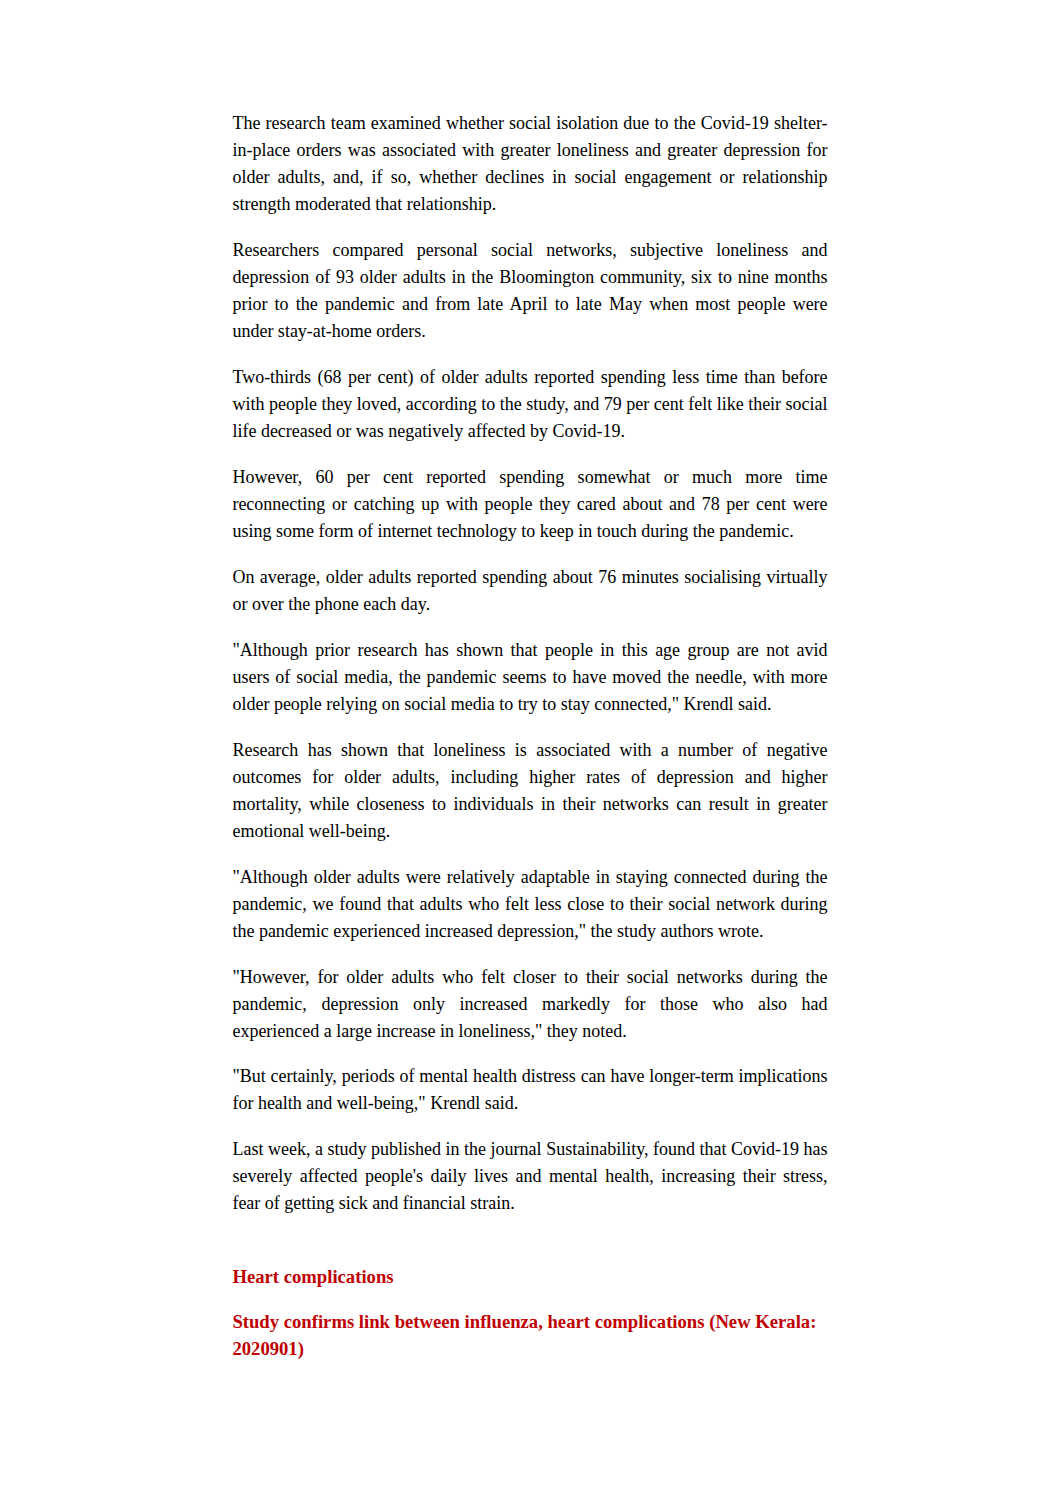The research team examined whether social isolation due to the Covid-19 shelter-in-place orders was associated with greater loneliness and greater depression for older adults, and, if so, whether declines in social engagement or relationship strength moderated that relationship.
Researchers compared personal social networks, subjective loneliness and depression of 93 older adults in the Bloomington community, six to nine months prior to the pandemic and from late April to late May when most people were under stay-at-home orders.
Two-thirds (68 per cent) of older adults reported spending less time than before with people they loved, according to the study, and 79 per cent felt like their social life decreased or was negatively affected by Covid-19.
However, 60 per cent reported spending somewhat or much more time reconnecting or catching up with people they cared about and 78 per cent were using some form of internet technology to keep in touch during the pandemic.
On average, older adults reported spending about 76 minutes socialising virtually or over the phone each day.
"Although prior research has shown that people in this age group are not avid users of social media, the pandemic seems to have moved the needle, with more older people relying on social media to try to stay connected," Krendl said.
Research has shown that loneliness is associated with a number of negative outcomes for older adults, including higher rates of depression and higher mortality, while closeness to individuals in their networks can result in greater emotional well-being.
"Although older adults were relatively adaptable in staying connected during the pandemic, we found that adults who felt less close to their social network during the pandemic experienced increased depression," the study authors wrote.
"However, for older adults who felt closer to their social networks during the pandemic, depression only increased markedly for those who also had experienced a large increase in loneliness," they noted.
"But certainly, periods of mental health distress can have longer-term implications for health and well-being," Krendl said.
Last week, a study published in the journal Sustainability, found that Covid-19 has severely affected people's daily lives and mental health, increasing their stress, fear of getting sick and financial strain.
Heart complications
Study confirms link between influenza, heart complications (New Kerala: 2020901)